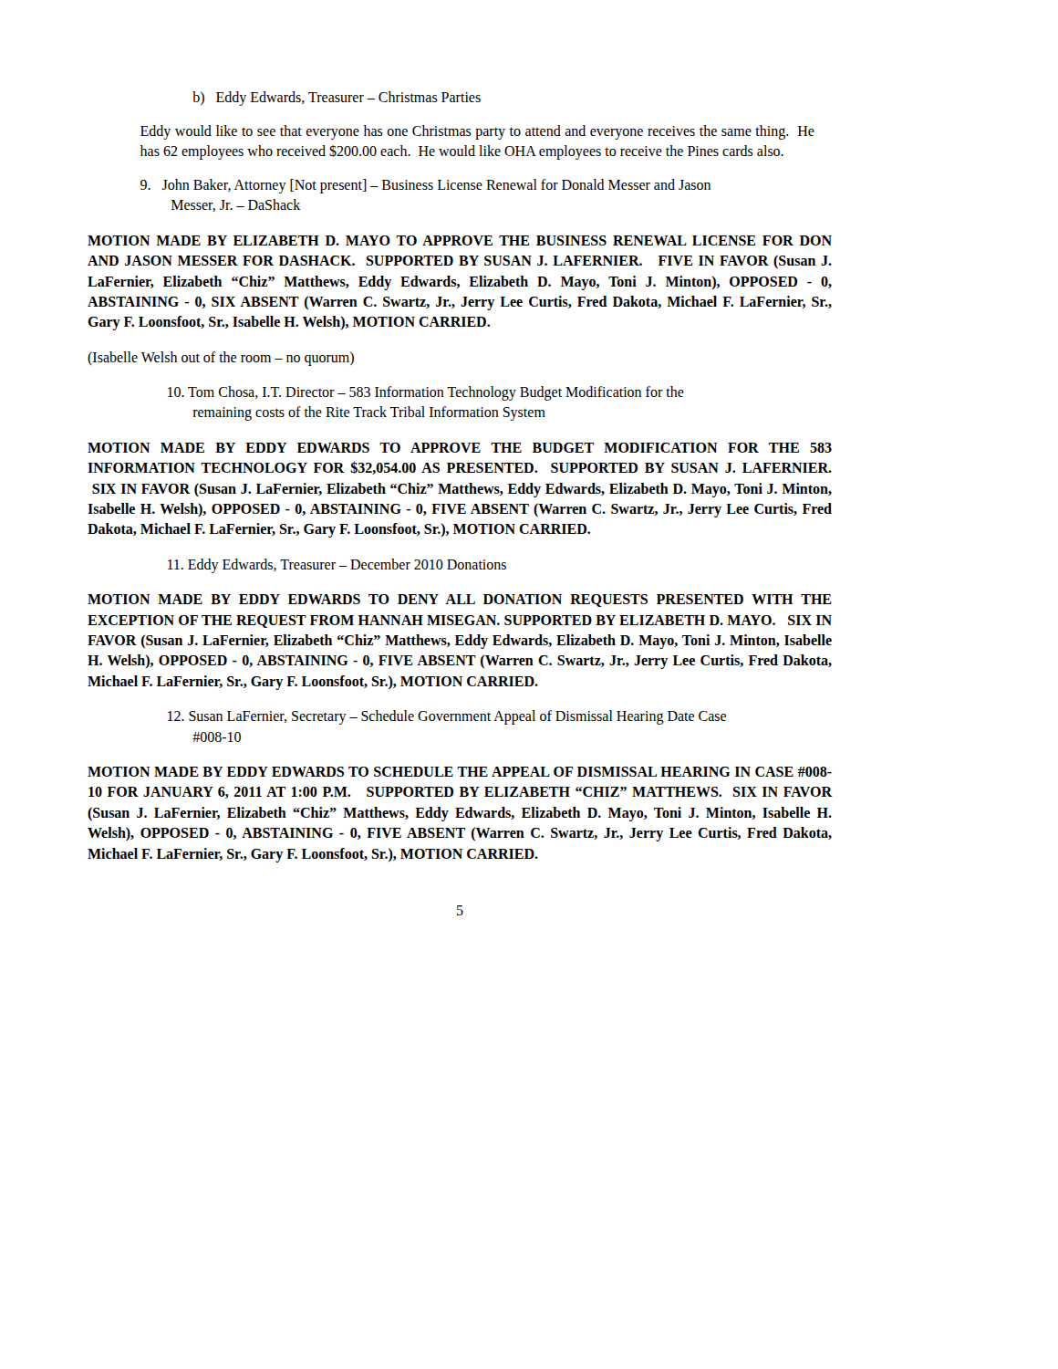b) Eddy Edwards, Treasurer – Christmas Parties
Eddy would like to see that everyone has one Christmas party to attend and everyone receives the same thing. He has 62 employees who received $200.00 each. He would like OHA employees to receive the Pines cards also.
9. John Baker, Attorney [Not present] – Business License Renewal for Donald Messer and Jason
Messer, Jr. – DaShack
MOTION MADE BY ELIZABETH D. MAYO TO APPROVE THE BUSINESS RENEWAL LICENSE FOR DON AND JASON MESSER FOR DASHACK. SUPPORTED BY SUSAN J. LAFERNIER. FIVE IN FAVOR (Susan J. LaFernier, Elizabeth “Chiz” Matthews, Eddy Edwards, Elizabeth D. Mayo, Toni J. Minton), OPPOSED - 0, ABSTAINING - 0, SIX ABSENT (Warren C. Swartz, Jr., Jerry Lee Curtis, Fred Dakota, Michael F. LaFernier, Sr., Gary F. Loonsfoot, Sr., Isabelle H. Welsh), MOTION CARRIED.
(Isabelle Welsh out of the room – no quorum)
10. Tom Chosa, I.T. Director – 583 Information Technology Budget Modification for the
remaining costs of the Rite Track Tribal Information System
MOTION MADE BY EDDY EDWARDS TO APPROVE THE BUDGET MODIFICATION FOR THE 583 INFORMATION TECHNOLOGY FOR $32,054.00 AS PRESENTED. SUPPORTED BY SUSAN J. LAFERNIER. SIX IN FAVOR (Susan J. LaFernier, Elizabeth “Chiz” Matthews, Eddy Edwards, Elizabeth D. Mayo, Toni J. Minton, Isabelle H. Welsh), OPPOSED - 0, ABSTAINING - 0, FIVE ABSENT (Warren C. Swartz, Jr., Jerry Lee Curtis, Fred Dakota, Michael F. LaFernier, Sr., Gary F. Loonsfoot, Sr.), MOTION CARRIED.
11. Eddy Edwards, Treasurer – December 2010 Donations
MOTION MADE BY EDDY EDWARDS TO DENY ALL DONATION REQUESTS PRESENTED WITH THE EXCEPTION OF THE REQUEST FROM HANNAH MISEGAN. SUPPORTED BY ELIZABETH D. MAYO. SIX IN FAVOR (Susan J. LaFernier, Elizabeth “Chiz” Matthews, Eddy Edwards, Elizabeth D. Mayo, Toni J. Minton, Isabelle H. Welsh), OPPOSED - 0, ABSTAINING - 0, FIVE ABSENT (Warren C. Swartz, Jr., Jerry Lee Curtis, Fred Dakota, Michael F. LaFernier, Sr., Gary F. Loonsfoot, Sr.), MOTION CARRIED.
12. Susan LaFernier, Secretary – Schedule Government Appeal of Dismissal Hearing Date Case
#008-10
MOTION MADE BY EDDY EDWARDS TO SCHEDULE THE APPEAL OF DISMISSAL HEARING IN CASE #008-10 FOR JANUARY 6, 2011 AT 1:00 P.M. SUPPORTED BY ELIZABETH “CHIZ” MATTHEWS. SIX IN FAVOR (Susan J. LaFernier, Elizabeth “Chiz” Matthews, Eddy Edwards, Elizabeth D. Mayo, Toni J. Minton, Isabelle H. Welsh), OPPOSED - 0, ABSTAINING - 0, FIVE ABSENT (Warren C. Swartz, Jr., Jerry Lee Curtis, Fred Dakota, Michael F. LaFernier, Sr., Gary F. Loonsfoot, Sr.), MOTION CARRIED.
5